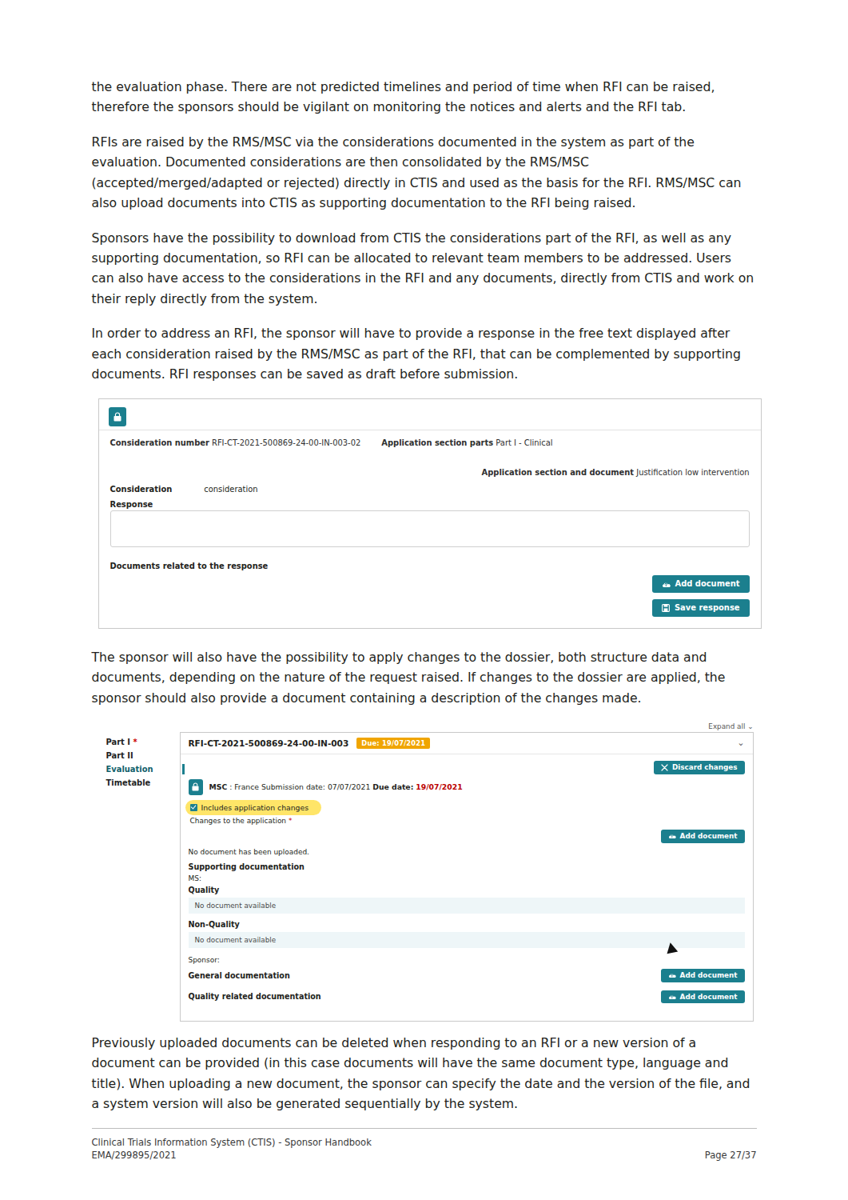the evaluation phase. There are not predicted timelines and period of time when RFI can be raised, therefore the sponsors should be vigilant on monitoring the notices and alerts and the RFI tab.
RFIs are raised by the RMS/MSC via the considerations documented in the system as part of the evaluation. Documented considerations are then consolidated by the RMS/MSC (accepted/merged/adapted or rejected) directly in CTIS and used as the basis for the RFI. RMS/MSC can also upload documents into CTIS as supporting documentation to the RFI being raised.
Sponsors have the possibility to download from CTIS the considerations part of the RFI, as well as any supporting documentation, so RFI can be allocated to relevant team members to be addressed. Users can also have access to the considerations in the RFI and any documents, directly from CTIS and work on their reply directly from the system.
In order to address an RFI, the sponsor will have to provide a response in the free text displayed after each consideration raised by the RMS/MSC as part of the RFI, that can be complemented by supporting documents. RFI responses can be saved as draft before submission.
Consideration number RFI-CT-2021-500869-24-00-IN-003-02 Application section parts Part I - Clinical Application section and document Justification low intervention
Consideration consideration
Response
Documents related to the response
Add document Save response
The sponsor will also have the possibility to apply changes to the dossier, both structure data and documents, depending on the nature of the request raised. If changes to the dossier are applied, the sponsor should also provide a document containing a description of the changes made.
Expand all ⌄
Part I *
Part II
Evaluation
Timetable
RFI-CT-2021-500869-24-00-IN-003 Due: 19/07/2021 ⌄
Discard changes
MSC : France Submission date: 07/07/2021 Due date: 19/07/2021
Includes application changes
Changes to the application *
Add document
No document has been uploaded.
Supporting documentation
MS:
Quality
No document available
Non-Quality
No document available
Sponsor:
General documentation Add document
Quality related documentation Add document
Previously uploaded documents can be deleted when responding to an RFI or a new version of a document can be provided (in this case documents will have the same document type, language and title). When uploading a new document, the sponsor can specify the date and the version of the file, and a system version will also be generated sequentially by the system.
Clinical Trials Information System (CTIS) - Sponsor Handbook
EMA/299895/2021
Page 27/37